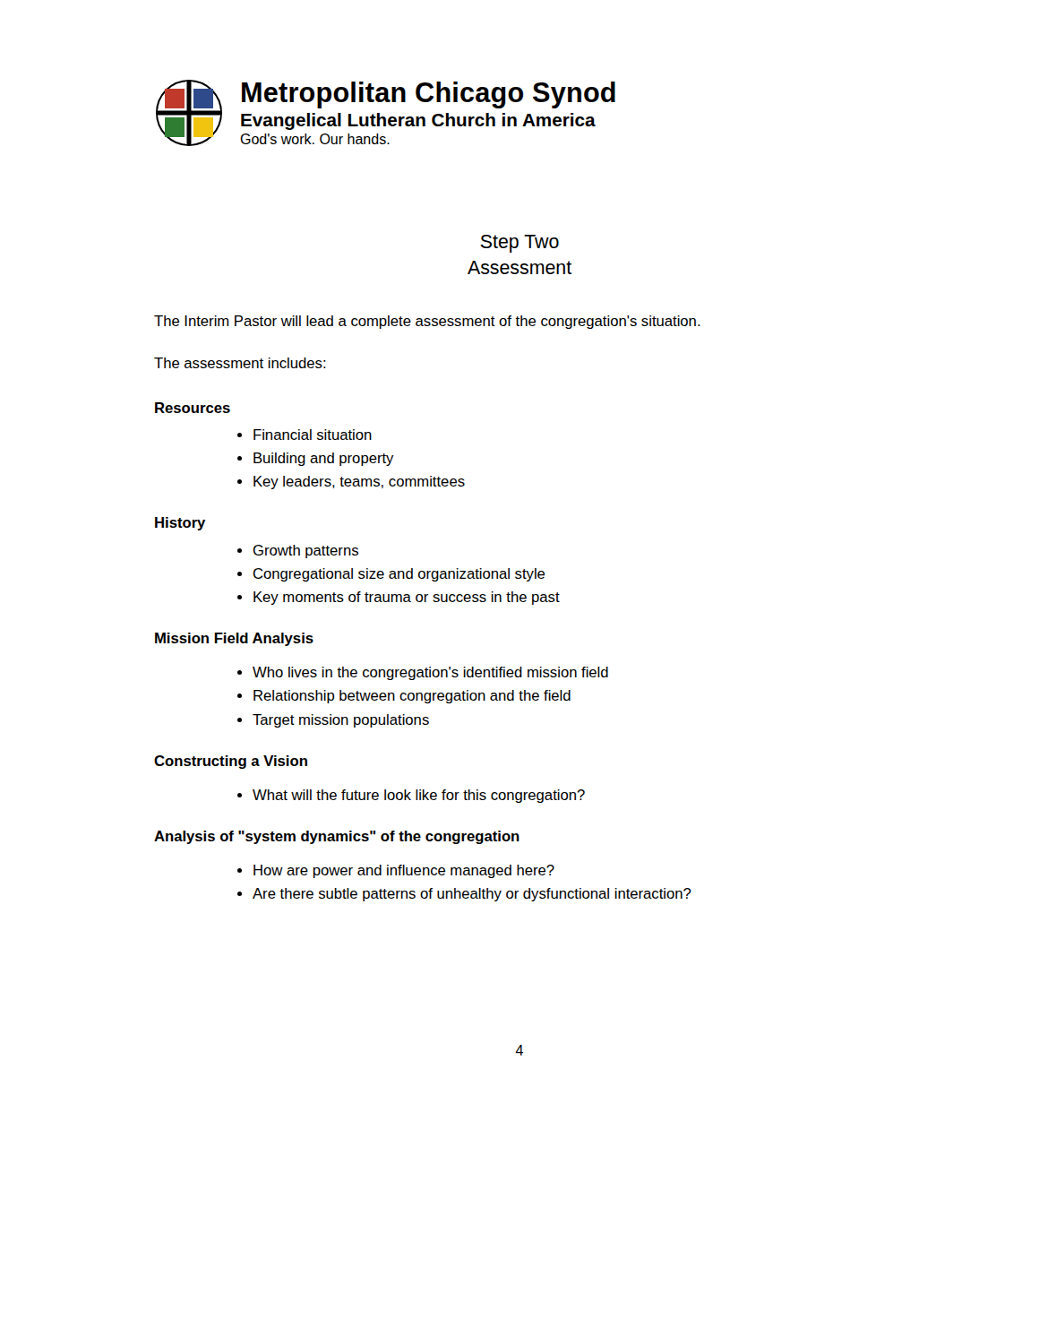Metropolitan Chicago Synod
Evangelical Lutheran Church in America
God's work. Our hands.
Step Two Assessment
The Interim Pastor will lead a complete assessment of the congregation's situation.
The assessment includes:
Resources
Financial situation
Building and property
Key leaders, teams, committees
History
Growth patterns
Congregational size and organizational style
Key moments of trauma or success in the past
Mission Field Analysis
Who lives in the congregation's identified mission field
Relationship between congregation and the field
Target mission populations
Constructing a Vision
What will the future look like for this congregation?
Analysis of "system dynamics" of the congregation
How are power and influence managed here?
Are there subtle patterns of unhealthy or dysfunctional interaction?
4